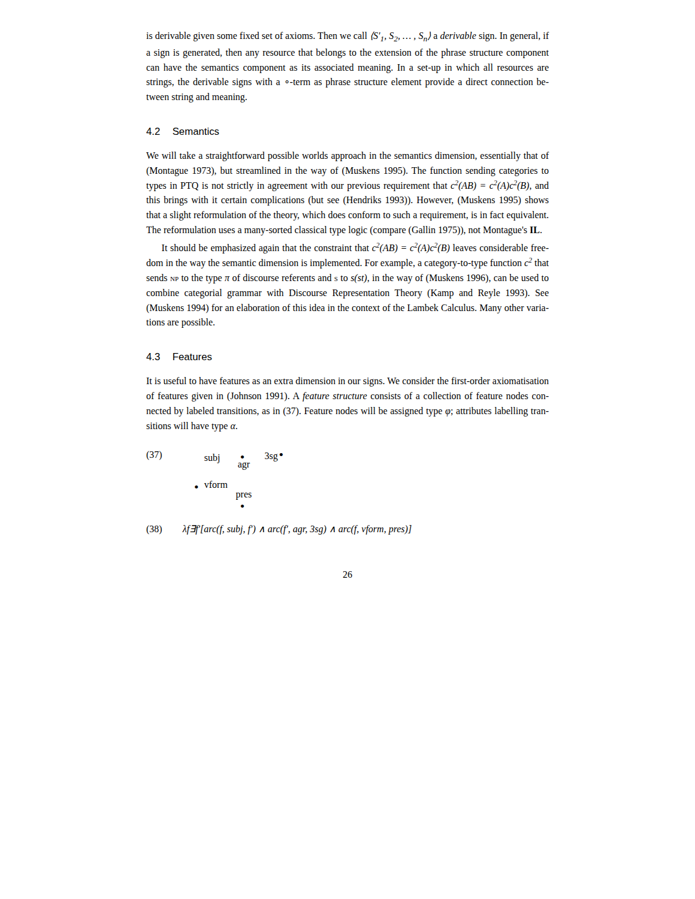is derivable given some fixed set of axioms. Then we call ⟨S′1, S2, … , Sn⟩ a derivable sign. In general, if a sign is generated, then any resource that belongs to the extension of the phrase structure component can have the semantics component as its associated meaning. In a set-up in which all resources are strings, the derivable signs with a ∘-term as phrase structure element provide a direct connection between string and meaning.
4.2 Semantics
We will take a straightforward possible worlds approach in the semantics dimension, essentially that of (Montague 1973), but streamlined in the way of (Muskens 1995). The function sending categories to types in PTQ is not strictly in agreement with our previous requirement that c2(AB) = c2(A)c2(B), and this brings with it certain complications (but see (Hendriks 1993)). However, (Muskens 1995) shows that a slight reformulation of the theory, which does conform to such a requirement, is in fact equivalent. The reformulation uses a many-sorted classical type logic (compare (Gallin 1975)), not Montague's IL.
It should be emphasized again that the constraint that c2(AB) = c2(A)c2(B) leaves considerable freedom in the way the semantic dimension is implemented. For example, a category-to-type function c2 that sends np to the type π of discourse referents and s to s(st), in the way of (Muskens 1996), can be used to combine categorial grammar with Discourse Representation Theory (Kamp and Reyle 1993). See (Muskens 1994) for an elaboration of this idea in the context of the Lambek Calculus. Many other variations are possible.
4.3 Features
It is useful to have features as an extra dimension in our signs. We consider the first-order axiomatisation of features given in (Johnson 1991). A feature structure consists of a collection of feature nodes connected by labeled transitions, as in (37). Feature nodes will be assigned type φ; attributes labelling transitions will have type α.
(37)
• subj • agr • 3sg vform • pres
(38)
λf∃f′[arc(f, subj, f′) ∧ arc(f′, agr, 3sg) ∧ arc(f, vform, pres)]
26